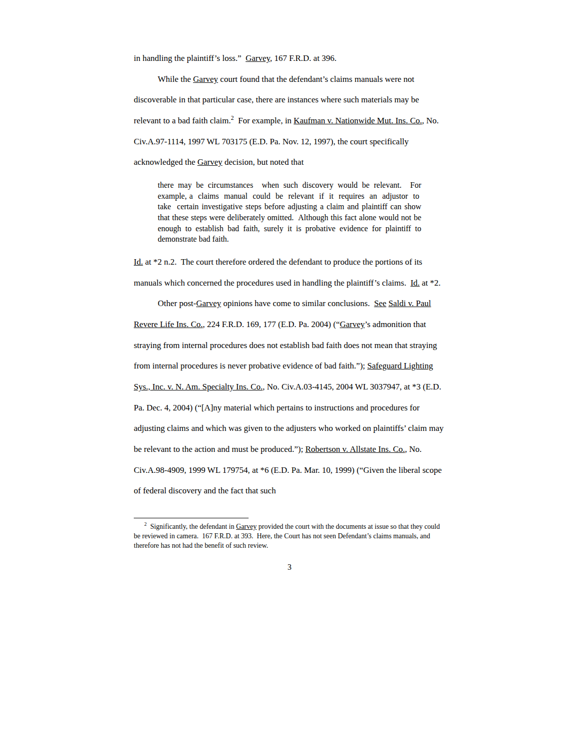in handling the plaintiff’s loss.” Garvey, 167 F.R.D. at 396.
While the Garvey court found that the defendant’s claims manuals were not discoverable in that particular case, there are instances where such materials may be relevant to a bad faith claim.2 For example, in Kaufman v. Nationwide Mut. Ins. Co., No. Civ.A.97-1114, 1997 WL 703175 (E.D. Pa. Nov. 12, 1997), the court specifically acknowledged the Garvey decision, but noted that
there may be circumstances when such discovery would be relevant. For example, a claims manual could be relevant if it requires an adjustor to take certain investigative steps before adjusting a claim and plaintiff can show that these steps were deliberately omitted. Although this fact alone would not be enough to establish bad faith, surely it is probative evidence for plaintiff to demonstrate bad faith.
Id. at *2 n.2. The court therefore ordered the defendant to produce the portions of its manuals which concerned the procedures used in handling the plaintiff’s claims. Id. at *2.
Other post-Garvey opinions have come to similar conclusions. See Saldi v. Paul Revere Life Ins. Co., 224 F.R.D. 169, 177 (E.D. Pa. 2004) (“Garvey’s admonition that straying from internal procedures does not establish bad faith does not mean that straying from internal procedures is never probative evidence of bad faith.”); Safeguard Lighting Sys., Inc. v. N. Am. Specialty Ins. Co., No. Civ.A.03-4145, 2004 WL 3037947, at *3 (E.D. Pa. Dec. 4, 2004) (“[A]ny material which pertains to instructions and procedures for adjusting claims and which was given to the adjusters who worked on plaintiffs’ claim may be relevant to the action and must be produced.”); Robertson v. Allstate Ins. Co., No. Civ.A.98-4909, 1999 WL 179754, at *6 (E.D. Pa. Mar. 10, 1999) (“Given the liberal scope of federal discovery and the fact that such
2 Significantly, the defendant in Garvey provided the court with the documents at issue so that they could be reviewed in camera. 167 F.R.D. at 393. Here, the Court has not seen Defendant’s claims manuals, and therefore has not had the benefit of such review.
3